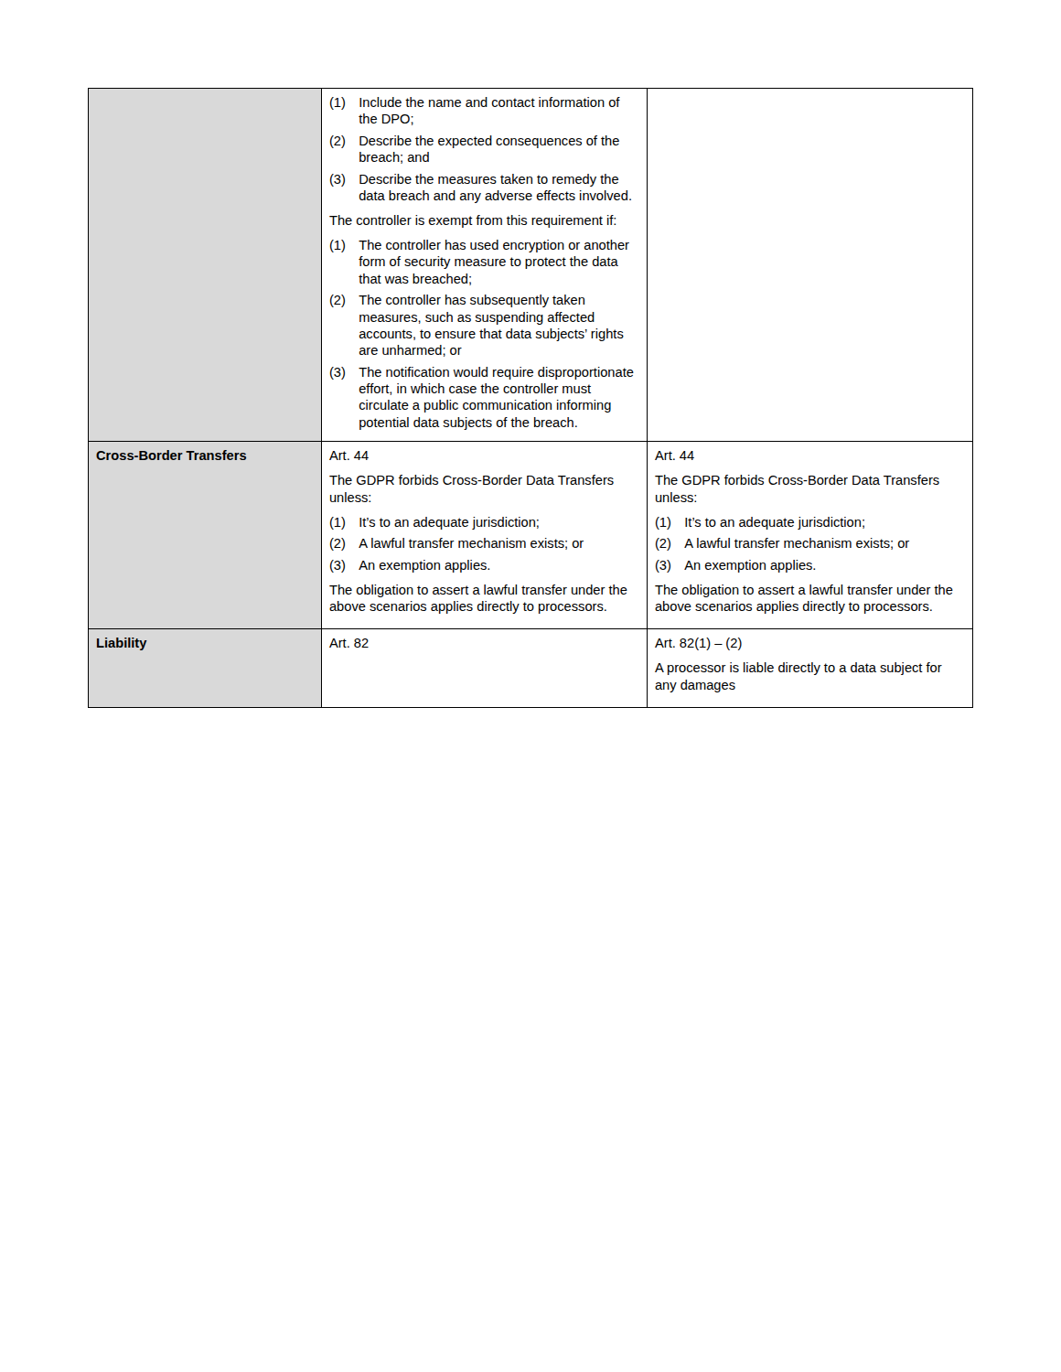| | (1) Include the name and contact information of the DPO; (2) Describe the expected consequences of the breach; and (3) Describe the measures taken to remedy the data breach and any adverse effects involved. The controller is exempt from this requirement if: (1) The controller has used encryption or another form of security measure to protect the data that was breached; (2) The controller has subsequently taken measures, such as suspending affected accounts, to ensure that data subjects’ rights are unharmed; or (3) The notification would require disproportionate effort, in which case the controller must circulate a public communication informing potential data subjects of the breach. | |
| Cross-Border Transfers | Art. 44 The GDPR forbids Cross-Border Data Transfers unless: (1) It’s to an adequate jurisdiction; (2) A lawful transfer mechanism exists; or (3) An exemption applies. The obligation to assert a lawful transfer under the above scenarios applies directly to processors. | Art. 44 The GDPR forbids Cross-Border Data Transfers unless: (1) It’s to an adequate jurisdiction; (2) A lawful transfer mechanism exists; or (3) An exemption applies. The obligation to assert a lawful transfer under the above scenarios applies directly to processors. |
| Liability | Art. 82 | Art. 82(1) – (2) A processor is liable directly to a data subject for any damages |